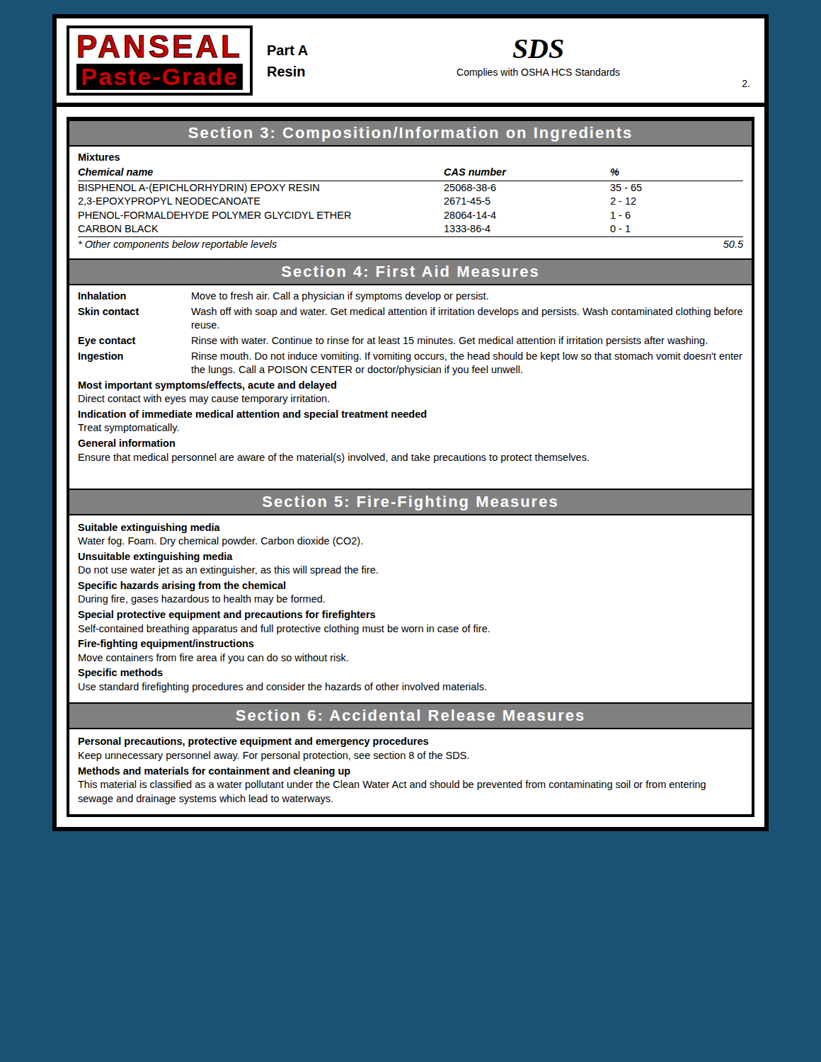PANSEAL
Paste-Grade
Part A
Resin
SDS
Complies with OSHA HCS Standards
2.
Section 3: Composition/Information on Ingredients
Mixtures
| Chemical name | CAS number | % |
| --- | --- | --- |
| BISPHENOL A-(EPICHLORHYDRIN) EPOXY RESIN | 25068-38-6 | 35 - 65 |
| 2,3-EPOXYPROPYL NEODECANOATE | 2671-45-5 | 2 - 12 |
| PHENOL-FORMALDEHYDE POLYMER GLYCIDYL ETHER | 28064-14-4 | 1 - 6 |
| CARBON BLACK | 1333-86-4 | 0 - 1 |
* Other components below reportable levels 50.5
Section 4: First Aid Measures
Inhalation
Move to fresh air. Call a physician if symptoms develop or persist.
Skin contact
Wash off with soap and water. Get medical attention if irritation develops and persists. Wash contaminated clothing before reuse.
Eye contact
Rinse with water. Continue to rinse for at least 15 minutes. Get medical attention if irritation persists after washing.
Ingestion
Rinse mouth. Do not induce vomiting. If vomiting occurs, the head should be kept low so that stomach vomit doesn't enter the lungs. Call a POISON CENTER or doctor/physician if you feel unwell.
Most important symptoms/effects, acute and delayed
Direct contact with eyes may cause temporary irritation.
Indication of immediate medical attention and special treatment needed
Treat symptomatically.
General information
Ensure that medical personnel are aware of the material(s) involved, and take precautions to protect themselves.
Section 5: Fire-Fighting Measures
Suitable extinguishing media
Water fog. Foam. Dry chemical powder. Carbon dioxide (CO2).
Unsuitable extinguishing media
Do not use water jet as an extinguisher, as this will spread the fire.
Specific hazards arising from the chemical
During fire, gases hazardous to health may be formed.
Special protective equipment and precautions for firefighters
Self-contained breathing apparatus and full protective clothing must be worn in case of fire.
Fire-fighting equipment/instructions
Move containers from fire area if you can do so without risk.
Specific methods
Use standard firefighting procedures and consider the hazards of other involved materials.
Section 6: Accidental Release Measures
Personal precautions, protective equipment and emergency procedures
Keep unnecessary personnel away. For personal protection, see section 8 of the SDS.
Methods and materials for containment and cleaning up
This material is classified as a water pollutant under the Clean Water Act and should be prevented from contaminating soil or from entering sewage and drainage systems which lead to waterways.